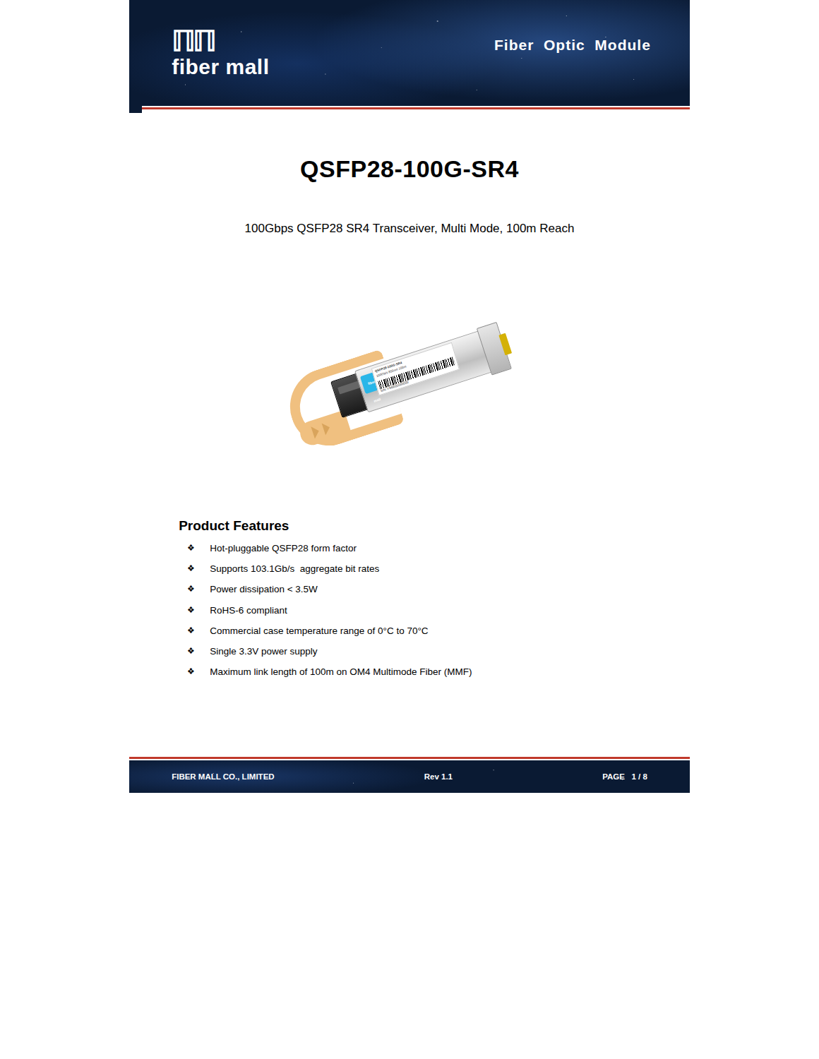ℿℿ
fiber mall
Fiber Optic Module
QSFP28-100G-SR4
100Gbps QSFP28 SR4 Transceiver, Multi Mode, 100m Reach
fiber
mall
QSFP28-100G-SR4
100Gb/s 850nm 100m
S/N: FM0000000000
Product Features
Hot-pluggable QSFP28 form factor
Supports 103.1Gb/s aggregate bit rates
Power dissipation < 3.5W
RoHS-6 compliant
Commercial case temperature range of 0°C to 70°C
Single 3.3V power supply
Maximum link length of 100m on OM4 Multimode Fiber (MMF)
FIBER MALL CO., LIMITED
Rev 1.1
PAGE 1 / 8